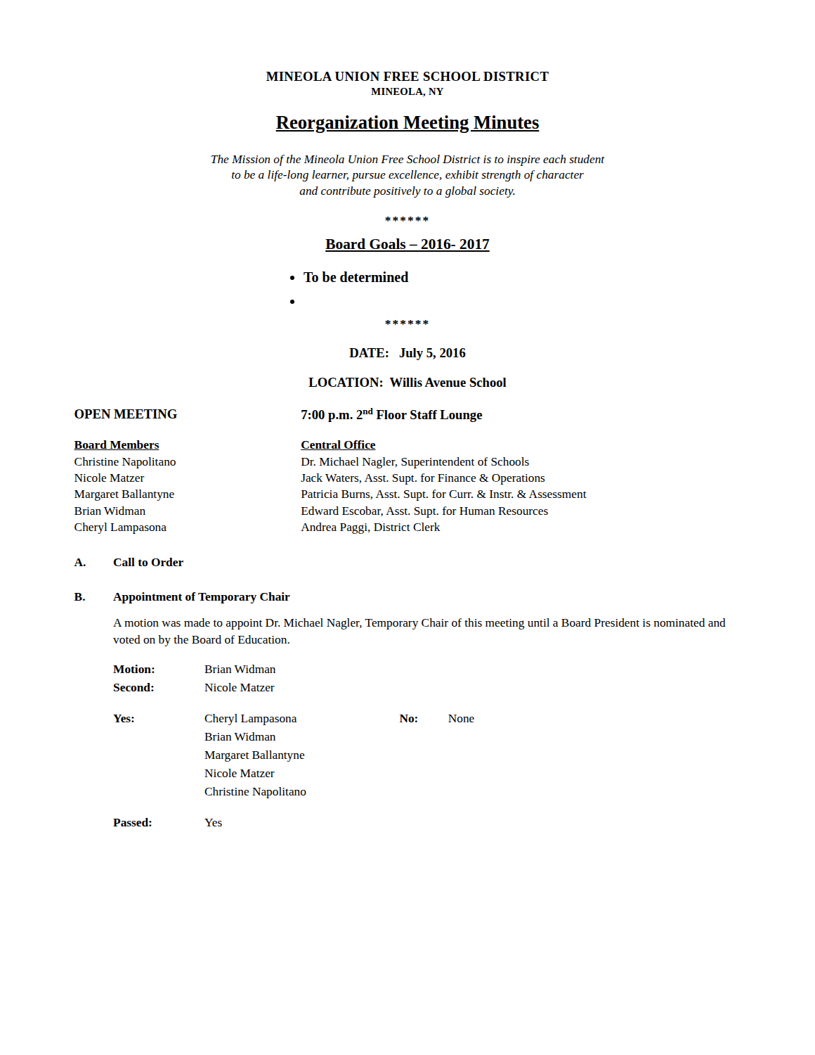MINEOLA UNION FREE SCHOOL DISTRICT
MINEOLA, NY
Reorganization Meeting Minutes
The Mission of the Mineola Union Free School District is to inspire each student
to be a life-long learner, pursue excellence, exhibit strength of character
and contribute positively to a global society.
******
Board Goals – 2016- 2017
To be determined
******
DATE: July 5, 2016
LOCATION: Willis Avenue School
| OPEN MEETING | 7:00 p.m. 2 nd Floor Staff Lounge |
| Board Members | Central Office |
| Christine Napolitano | Dr. Michael Nagler, Superintendent of Schools |
| Nicole Matzer | Jack Waters, Asst. Supt. for Finance & Operations |
| Margaret Ballantyne | Patricia Burns, Asst. Supt. for Curr. & Instr. & Assessment |
| Brian Widman | Edward Escobar, Asst. Supt. for Human Resources |
| Cheryl Lampasona | Andrea Paggi, District Clerk |
A. Call to Order
B. Appointment of Temporary Chair
A motion was made to appoint Dr. Michael Nagler, Temporary Chair of this meeting until a Board President is nominated and voted on by the Board of Education.
| Motion: | Brian Widman | | |
| Second: | Nicole Matzer | | |
| Yes: | Cheryl Lampasona | No: | None |
| | Brian Widman | | |
| | Margaret Ballantyne | | |
| | Nicole Matzer | | |
| | Christine Napolitano | | |
| Passed: | Yes | | |